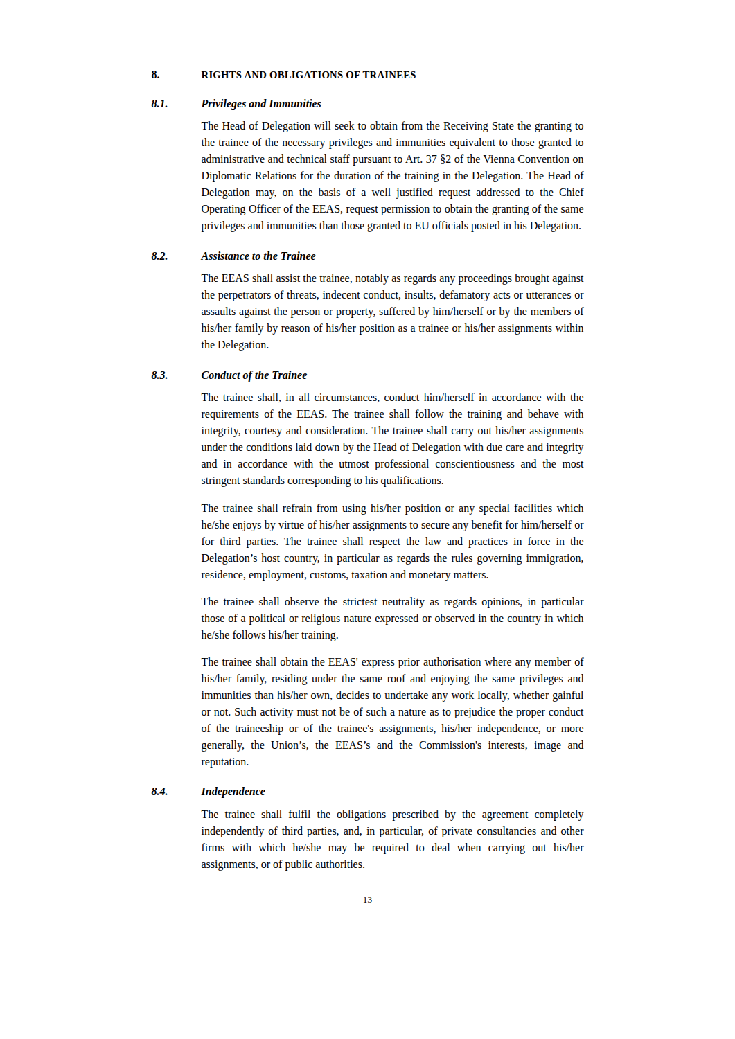8. Rights and obligations of trainees
8.1. Privileges and Immunities
The Head of Delegation will seek to obtain from the Receiving State the granting to the trainee of the necessary privileges and immunities equivalent to those granted to administrative and technical staff pursuant to Art. 37 §2 of the Vienna Convention on Diplomatic Relations for the duration of the training in the Delegation. The Head of Delegation may, on the basis of a well justified request addressed to the Chief Operating Officer of the EEAS, request permission to obtain the granting of the same privileges and immunities than those granted to EU officials posted in his Delegation.
8.2. Assistance to the Trainee
The EEAS shall assist the trainee, notably as regards any proceedings brought against the perpetrators of threats, indecent conduct, insults, defamatory acts or utterances or assaults against the person or property, suffered by him/herself or by the members of his/her family by reason of his/her position as a trainee or his/her assignments within the Delegation.
8.3. Conduct of the Trainee
The trainee shall, in all circumstances, conduct him/herself in accordance with the requirements of the EEAS. The trainee shall follow the training and behave with integrity, courtesy and consideration. The trainee shall carry out his/her assignments under the conditions laid down by the Head of Delegation with due care and integrity and in accordance with the utmost professional conscientiousness and the most stringent standards corresponding to his qualifications.
The trainee shall refrain from using his/her position or any special facilities which he/she enjoys by virtue of his/her assignments to secure any benefit for him/herself or for third parties. The trainee shall respect the law and practices in force in the Delegation’s host country, in particular as regards the rules governing immigration, residence, employment, customs, taxation and monetary matters.
The trainee shall observe the strictest neutrality as regards opinions, in particular those of a political or religious nature expressed or observed in the country in which he/she follows his/her training.
The trainee shall obtain the EEAS' express prior authorisation where any member of his/her family, residing under the same roof and enjoying the same privileges and immunities than his/her own, decides to undertake any work locally, whether gainful or not. Such activity must not be of such a nature as to prejudice the proper conduct of the traineeship or of the trainee's assignments, his/her independence, or more generally, the Union’s, the EEAS’s and the Commission's interests, image and reputation.
8.4. Independence
The trainee shall fulfil the obligations prescribed by the agreement completely independently of third parties, and, in particular, of private consultancies and other firms with which he/she may be required to deal when carrying out his/her assignments, or of public authorities.
13